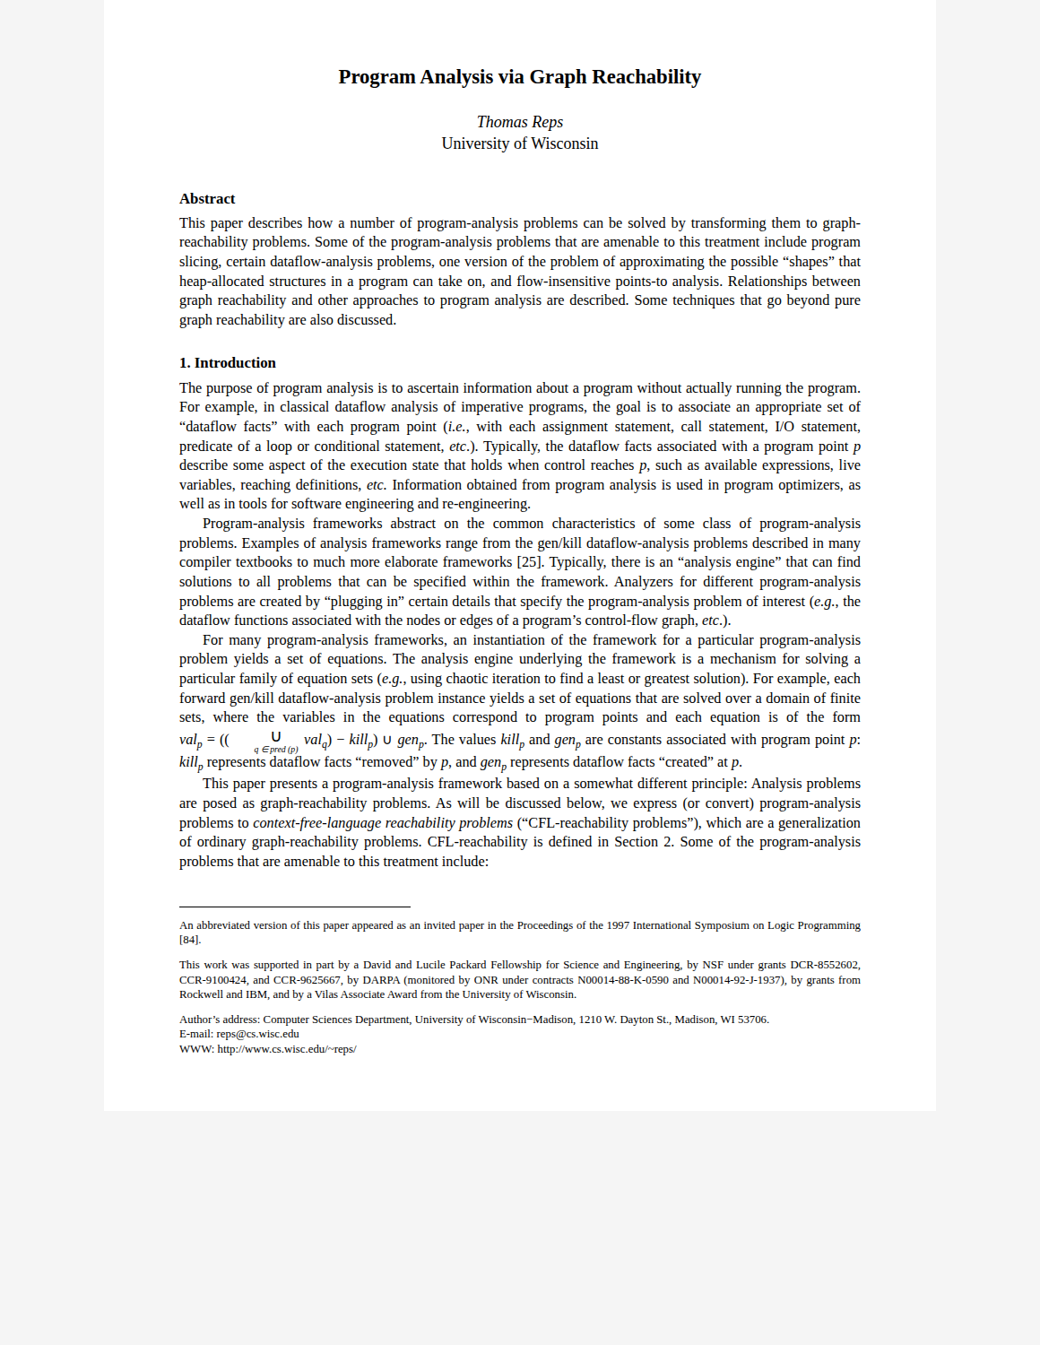Program Analysis via Graph Reachability
Thomas Reps
University of Wisconsin
Abstract
This paper describes how a number of program-analysis problems can be solved by transforming them to graph-reachability problems. Some of the program-analysis problems that are amenable to this treatment include program slicing, certain dataflow-analysis problems, one version of the problem of approximating the possible “shapes” that heap-allocated structures in a program can take on, and flow-insensitive points-to analysis. Relationships between graph reachability and other approaches to program analysis are described. Some techniques that go beyond pure graph reachability are also discussed.
1. Introduction
The purpose of program analysis is to ascertain information about a program without actually running the program. For example, in classical dataflow analysis of imperative programs, the goal is to associate an appropriate set of “dataflow facts” with each program point (i.e., with each assignment statement, call statement, I/O statement, predicate of a loop or conditional statement, etc.). Typically, the dataflow facts associated with a program point p describe some aspect of the execution state that holds when control reaches p, such as available expressions, live variables, reaching definitions, etc. Information obtained from program analysis is used in program optimizers, as well as in tools for software engineering and re-engineering.
Program-analysis frameworks abstract on the common characteristics of some class of program-analysis problems. Examples of analysis frameworks range from the gen/kill dataflow-analysis problems described in many compiler textbooks to much more elaborate frameworks [25]. Typically, there is an “analysis engine” that can find solutions to all problems that can be specified within the framework. Analyzers for different program-analysis problems are created by “plugging in” certain details that specify the program-analysis problem of interest (e.g., the dataflow functions associated with the nodes or edges of a program’s control-flow graph, etc.).
For many program-analysis frameworks, an instantiation of the framework for a particular program-analysis problem yields a set of equations. The analysis engine underlying the framework is a mechanism for solving a particular family of equation sets (e.g., using chaotic iteration to find a least or greatest solution). For example, each forward gen/kill dataflow-analysis problem instance yields a set of equations that are solved over a domain of finite sets, where the variables in the equations correspond to program points and each equation is of the form valp = ((∪q ∈ pred (p) valq) − killp) ∪ genp. The values killp and genp are constants associated with program point p: killp represents dataflow facts “removed” by p, and genp represents dataflow facts “created” at p.
This paper presents a program-analysis framework based on a somewhat different principle: Analysis problems are posed as graph-reachability problems. As will be discussed below, we express (or convert) program-analysis problems to context-free-language reachability problems (“CFL-reachability problems”), which are a generalization of ordinary graph-reachability problems. CFL-reachability is defined in Section 2. Some of the program-analysis problems that are amenable to this treatment include:
An abbreviated version of this paper appeared as an invited paper in the Proceedings of the 1997 International Symposium on Logic Programming [84].
This work was supported in part by a David and Lucile Packard Fellowship for Science and Engineering, by NSF under grants DCR-8552602, CCR-9100424, and CCR-9625667, by DARPA (monitored by ONR under contracts N00014-88-K-0590 and N00014-92-J-1937), by grants from Rockwell and IBM, and by a Vilas Associate Award from the University of Wisconsin.
Author’s address: Computer Sciences Department, University of Wisconsin−Madison, 1210 W. Dayton St., Madison, WI 53706.
E-mail: reps@cs.wisc.edu
WWW: http://www.cs.wisc.edu/~reps/